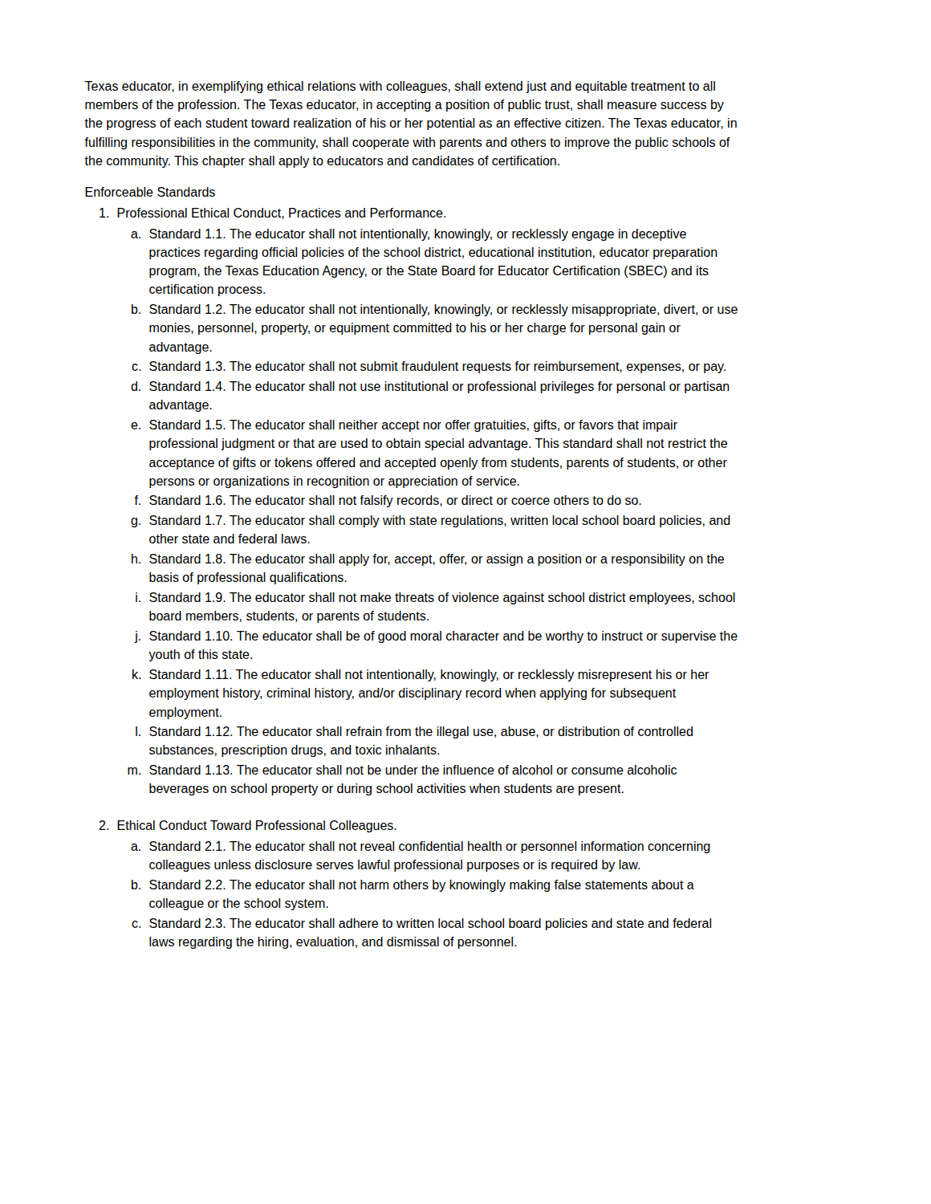Texas educator, in exemplifying ethical relations with colleagues, shall extend just and equitable treatment to all members of the profession. The Texas educator, in accepting a position of public trust, shall measure success by the progress of each student toward realization of his or her potential as an effective citizen. The Texas educator, in fulfilling responsibilities in the community, shall cooperate with parents and others to improve the public schools of the community. This chapter shall apply to educators and candidates of certification.
Enforceable Standards
Professional Ethical Conduct, Practices and Performance.
Standard 1.1. The educator shall not intentionally, knowingly, or recklessly engage in deceptive practices regarding official policies of the school district, educational institution, educator preparation program, the Texas Education Agency, or the State Board for Educator Certification (SBEC) and its certification process.
Standard 1.2. The educator shall not intentionally, knowingly, or recklessly misappropriate, divert, or use monies, personnel, property, or equipment committed to his or her charge for personal gain or advantage.
Standard 1.3. The educator shall not submit fraudulent requests for reimbursement, expenses, or pay.
Standard 1.4. The educator shall not use institutional or professional privileges for personal or partisan advantage.
Standard 1.5. The educator shall neither accept nor offer gratuities, gifts, or favors that impair professional judgment or that are used to obtain special advantage. This standard shall not restrict the acceptance of gifts or tokens offered and accepted openly from students, parents of students, or other persons or organizations in recognition or appreciation of service.
Standard 1.6. The educator shall not falsify records, or direct or coerce others to do so.
Standard 1.7. The educator shall comply with state regulations, written local school board policies, and other state and federal laws.
Standard 1.8. The educator shall apply for, accept, offer, or assign a position or a responsibility on the basis of professional qualifications.
Standard 1.9. The educator shall not make threats of violence against school district employees, school board members, students, or parents of students.
Standard 1.10. The educator shall be of good moral character and be worthy to instruct or supervise the youth of this state.
Standard 1.11. The educator shall not intentionally, knowingly, or recklessly misrepresent his or her employment history, criminal history, and/or disciplinary record when applying for subsequent employment.
Standard 1.12. The educator shall refrain from the illegal use, abuse, or distribution of controlled substances, prescription drugs, and toxic inhalants.
Standard 1.13. The educator shall not be under the influence of alcohol or consume alcoholic beverages on school property or during school activities when students are present.
Ethical Conduct Toward Professional Colleagues.
Standard 2.1. The educator shall not reveal confidential health or personnel information concerning colleagues unless disclosure serves lawful professional purposes or is required by law.
Standard 2.2. The educator shall not harm others by knowingly making false statements about a colleague or the school system.
Standard 2.3. The educator shall adhere to written local school board policies and state and federal laws regarding the hiring, evaluation, and dismissal of personnel.